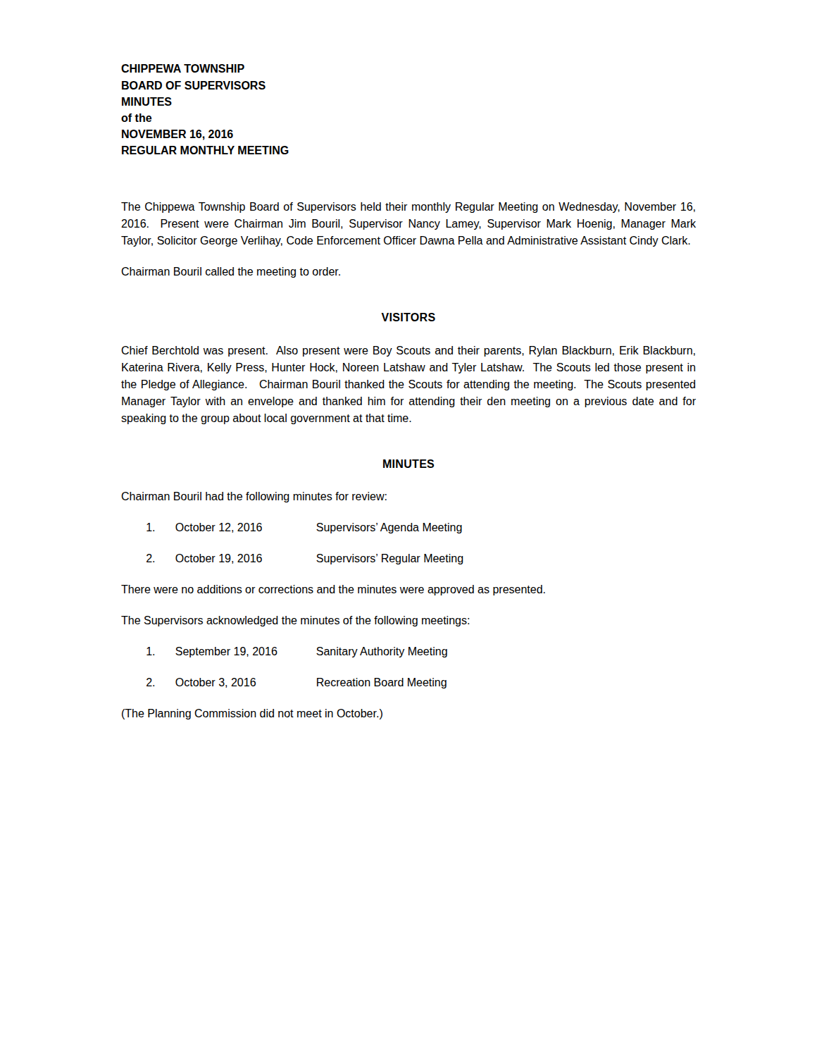CHIPPEWA TOWNSHIP
BOARD OF SUPERVISORS
MINUTES
of the
NOVEMBER 16, 2016
REGULAR MONTHLY MEETING
The Chippewa Township Board of Supervisors held their monthly Regular Meeting on Wednesday, November 16, 2016. Present were Chairman Jim Bouril, Supervisor Nancy Lamey, Supervisor Mark Hoenig, Manager Mark Taylor, Solicitor George Verlihay, Code Enforcement Officer Dawna Pella and Administrative Assistant Cindy Clark.
Chairman Bouril called the meeting to order.
VISITORS
Chief Berchtold was present. Also present were Boy Scouts and their parents, Rylan Blackburn, Erik Blackburn, Katerina Rivera, Kelly Press, Hunter Hock, Noreen Latshaw and Tyler Latshaw. The Scouts led those present in the Pledge of Allegiance. Chairman Bouril thanked the Scouts for attending the meeting. The Scouts presented Manager Taylor with an envelope and thanked him for attending their den meeting on a previous date and for speaking to the group about local government at that time.
MINUTES
Chairman Bouril had the following minutes for review:
1. October 12, 2016 Supervisors’ Agenda Meeting
2. October 19, 2016 Supervisors’ Regular Meeting
There were no additions or corrections and the minutes were approved as presented.
The Supervisors acknowledged the minutes of the following meetings:
1. September 19, 2016 Sanitary Authority Meeting
2. October 3, 2016 Recreation Board Meeting
(The Planning Commission did not meet in October.)